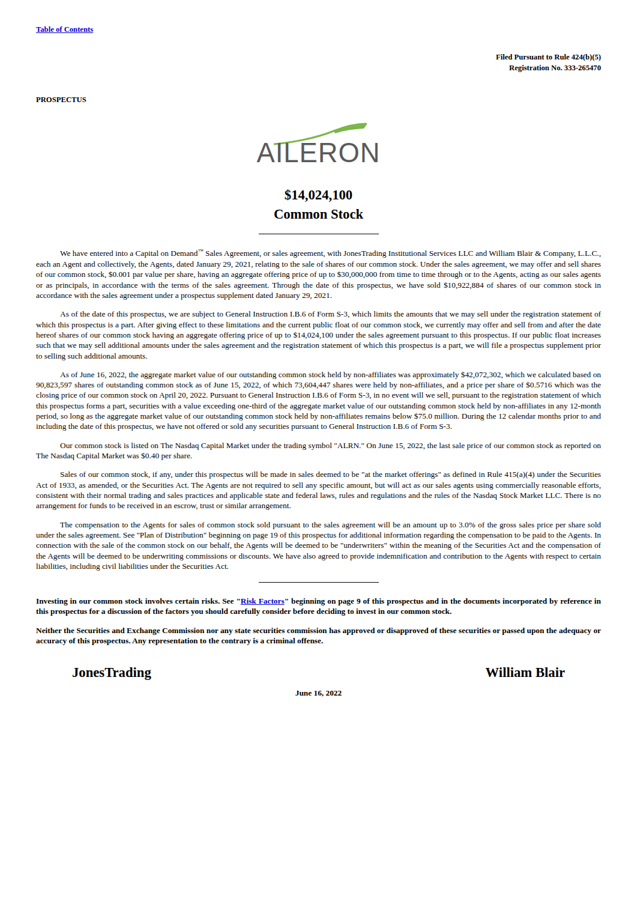Table of Contents
Filed Pursuant to Rule 424(b)(5)
Registration No. 333-265470
PROSPECTUS
AILERON
$14,024,100
Common Stock
We have entered into a Capital on Demand™ Sales Agreement, or sales agreement, with JonesTrading Institutional Services LLC and William Blair & Company, L.L.C., each an Agent and collectively, the Agents, dated January 29, 2021, relating to the sale of shares of our common stock. Under the sales agreement, we may offer and sell shares of our common stock, $0.001 par value per share, having an aggregate offering price of up to $30,000,000 from time to time through or to the Agents, acting as our sales agents or as principals, in accordance with the terms of the sales agreement. Through the date of this prospectus, we have sold $10,922,884 of shares of our common stock in accordance with the sales agreement under a prospectus supplement dated January 29, 2021.
As of the date of this prospectus, we are subject to General Instruction I.B.6 of Form S-3, which limits the amounts that we may sell under the registration statement of which this prospectus is a part. After giving effect to these limitations and the current public float of our common stock, we currently may offer and sell from and after the date hereof shares of our common stock having an aggregate offering price of up to $14,024,100 under the sales agreement pursuant to this prospectus. If our public float increases such that we may sell additional amounts under the sales agreement and the registration statement of which this prospectus is a part, we will file a prospectus supplement prior to selling such additional amounts.
As of June 16, 2022, the aggregate market value of our outstanding common stock held by non-affiliates was approximately $42,072,302, which we calculated based on 90,823,597 shares of outstanding common stock as of June 15, 2022, of which 73,604,447 shares were held by non-affiliates, and a price per share of $0.5716 which was the closing price of our common stock on April 20, 2022. Pursuant to General Instruction I.B.6 of Form S-3, in no event will we sell, pursuant to the registration statement of which this prospectus forms a part, securities with a value exceeding one-third of the aggregate market value of our outstanding common stock held by non-affiliates in any 12-month period, so long as the aggregate market value of our outstanding common stock held by non-affiliates remains below $75.0 million. During the 12 calendar months prior to and including the date of this prospectus, we have not offered or sold any securities pursuant to General Instruction I.B.6 of Form S-3.
Our common stock is listed on The Nasdaq Capital Market under the trading symbol "ALRN." On June 15, 2022, the last sale price of our common stock as reported on The Nasdaq Capital Market was $0.40 per share.
Sales of our common stock, if any, under this prospectus will be made in sales deemed to be "at the market offerings" as defined in Rule 415(a)(4) under the Securities Act of 1933, as amended, or the Securities Act. The Agents are not required to sell any specific amount, but will act as our sales agents using commercially reasonable efforts, consistent with their normal trading and sales practices and applicable state and federal laws, rules and regulations and the rules of the Nasdaq Stock Market LLC. There is no arrangement for funds to be received in an escrow, trust or similar arrangement.
The compensation to the Agents for sales of common stock sold pursuant to the sales agreement will be an amount up to 3.0% of the gross sales price per share sold under the sales agreement. See "Plan of Distribution" beginning on page 19 of this prospectus for additional information regarding the compensation to be paid to the Agents. In connection with the sale of the common stock on our behalf, the Agents will be deemed to be "underwriters" within the meaning of the Securities Act and the compensation of the Agents will be deemed to be underwriting commissions or discounts. We have also agreed to provide indemnification and contribution to the Agents with respect to certain liabilities, including civil liabilities under the Securities Act.
Investing in our common stock involves certain risks. See "Risk Factors" beginning on page 9 of this prospectus and in the documents incorporated by reference in this prospectus for a discussion of the factors you should carefully consider before deciding to invest in our common stock.
Neither the Securities and Exchange Commission nor any state securities commission has approved or disapproved of these securities or passed upon the adequacy or accuracy of this prospectus. Any representation to the contrary is a criminal offense.
JonesTrading William Blair
June 16, 2022